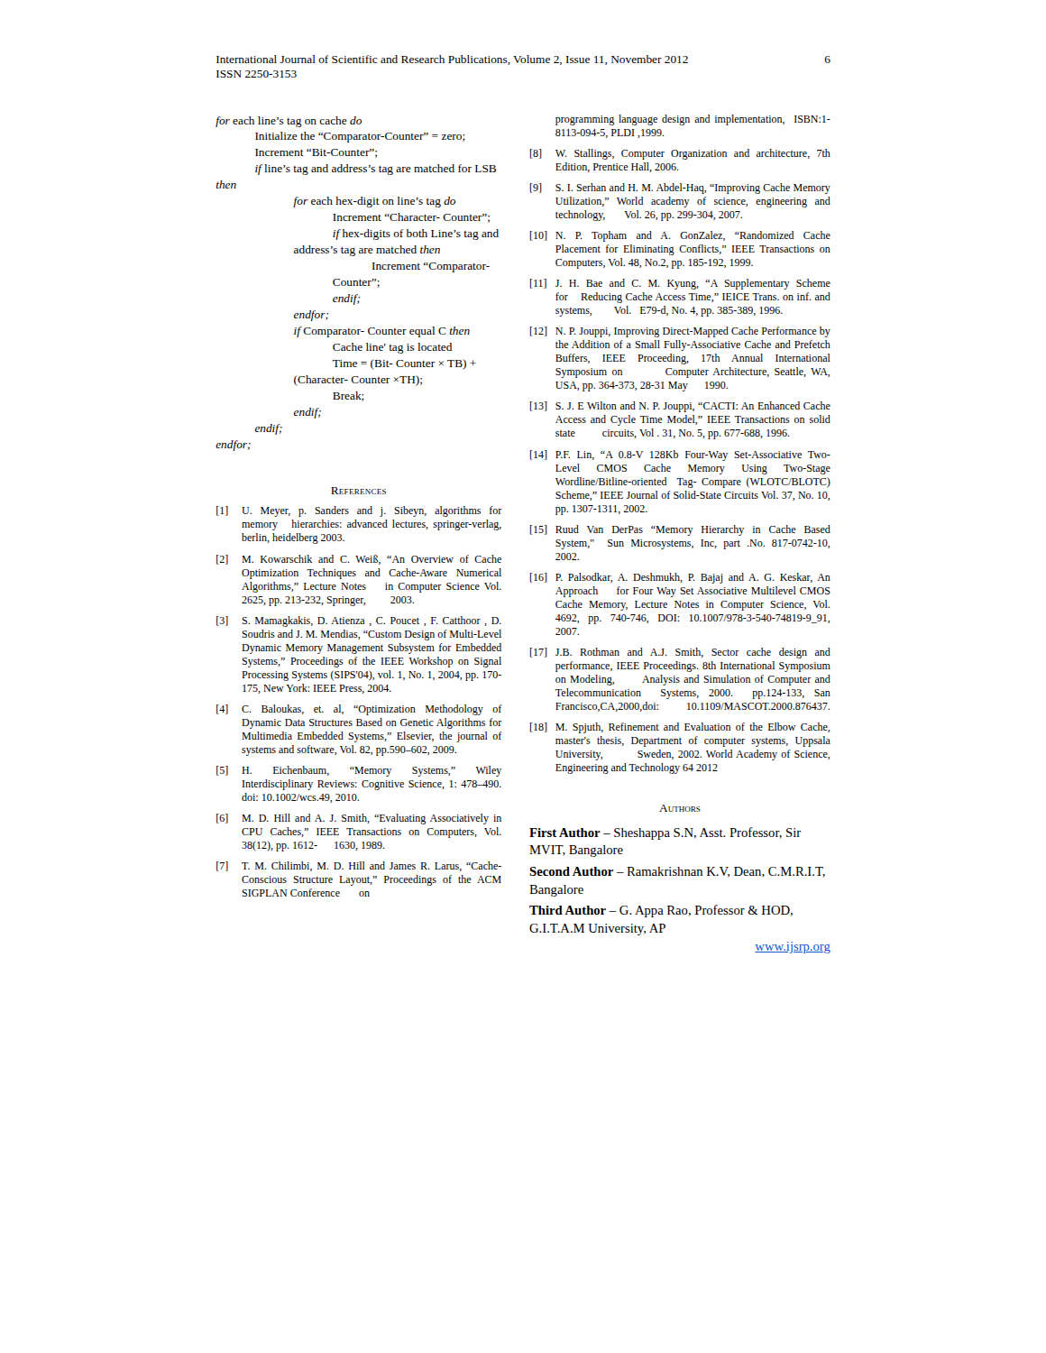International Journal of Scientific and Research Publications, Volume 2, Issue 11, November 2012
ISSN 2250-3153 6
for each line’s tag on cache do
Initialize the “Comparator-Counter” = zero;
Increment “Bit-Counter”;
if line’s tag and address’s tag are matched for LSB
then
for each hex-digit on line’s tag do
Increment “Character- Counter”;
if hex-digits of both Line’s tag and
address’s tag are matched then
Increment “Comparator-
Counter”;
endif;
endfor;
if Comparator- Counter equal C then
Cache line' tag is located
Time = (Bit- Counter × TB) +
(Character- Counter ×TH);
Break;
endif;
endif;
endfor;
References
[1] U. Meyer, p. Sanders and j. Sibeyn, algorithms for memory hierarchies: advanced lectures, springer-verlag, berlin, heidelberg 2003.
[2] M. Kowarschik and C. Weiß, “An Overview of Cache Optimization Techniques and Cache-Aware Numerical Algorithms,” Lecture Notes in Computer Science Vol. 2625, pp. 213-232, Springer, 2003.
[3] S. Mamagkakis, D. Atienza , C. Poucet , F. Catthoor , D. Soudris and J. M. Mendias, “Custom Design of Multi-Level Dynamic Memory Management Subsystem for Embedded Systems,” Proceedings of the IEEE Workshop on Signal Processing Systems (SIPS'04), vol. 1, No. 1, 2004, pp. 170-175, New York: IEEE Press, 2004.
[4] C. Baloukas, et. al, “Optimization Methodology of Dynamic Data Structures Based on Genetic Algorithms for Multimedia Embedded Systems,” Elsevier, the journal of systems and software, Vol. 82, pp.590–602, 2009.
[5] H. Eichenbaum, “Memory Systems,” Wiley Interdisciplinary Reviews: Cognitive Science, 1: 478–490. doi: 10.1002/wcs.49, 2010.
[6] M. D. Hill and A. J. Smith, “Evaluating Associatively in CPU Caches,” IEEE Transactions on Computers, Vol. 38(12), pp. 1612- 1630, 1989.
[7] T. M. Chilimbi, M. D. Hill and James R. Larus, “Cache-Conscious Structure Layout,” Proceedings of the ACM SIGPLAN Conference on
programming language design and implementation, ISBN:1- 8113-094-5, PLDI ,1999.
[8] W. Stallings, Computer Organization and architecture, 7th Edition, Prentice Hall, 2006.
[9] S. I. Serhan and H. M. Abdel-Haq, “Improving Cache Memory Utilization,” World academy of science, engineering and technology, Vol. 26, pp. 299-304, 2007.
[10] N. P. Topham and A. GonZalez, “Randomized Cache Placement for Eliminating Conflicts,” IEEE Transactions on Computers, Vol. 48, No.2, pp. 185-192, 1999.
[11] J. H. Bae and C. M. Kyung, “A Supplementary Scheme for Reducing Cache Access Time,” IEICE Trans. on inf. and systems, Vol. E79-d, No. 4, pp. 385-389, 1996.
[12] N. P. Jouppi, Improving Direct-Mapped Cache Performance by the Addition of a Small Fully-Associative Cache and Prefetch Buffers, IEEE Proceeding, 17th Annual International Symposium on Computer Architecture, Seattle, WA, USA, pp. 364-373, 28-31 May 1990.
[13] S. J. E Wilton and N. P. Jouppi, “CACTI: An Enhanced Cache Access and Cycle Time Model,” IEEE Transactions on solid state circuits, Vol . 31, No. 5, pp. 677-688, 1996.
[14] P.F. Lin, “A 0.8-V 128Kb Four-Way Set-Associative Two-Level CMOS Cache Memory Using Two-Stage Wordline/Bitline-oriented Tag- Compare (WLOTC/BLOTC) Scheme,” IEEE Journal of Solid-State Circuits Vol. 37, No. 10, pp. 1307-1311, 2002.
[15] Ruud Van DerPas “Memory Hierarchy in Cache Based System," Sun Microsystems, Inc, part .No. 817-0742-10, 2002.
[16] P. Palsodkar, A. Deshmukh, P. Bajaj and A. G. Keskar, An Approach for Four Way Set Associative Multilevel CMOS Cache Memory, Lecture Notes in Computer Science, Vol. 4692, pp. 740-746, DOI: 10.1007/978-3-540-74819-9_91, 2007.
[17] J.B. Rothman and A.J. Smith, Sector cache design and performance, IEEE Proceedings. 8th International Symposium on Modeling, Analysis and Simulation of Computer and Telecommunication Systems, 2000. pp.124-133, San Francisco,CA,2000,doi: 10.1109/MASCOT.2000.876437.
[18] M. Spjuth, Refinement and Evaluation of the Elbow Cache, master's thesis, Department of computer systems, Uppsala University, Sweden, 2002. World Academy of Science, Engineering and Technology 64 2012
Authors
First Author – Sheshappa S.N, Asst. Professor, Sir MVIT, Bangalore
Second Author – Ramakrishnan K.V, Dean, C.M.R.I.T, Bangalore
Third Author – G. Appa Rao, Professor & HOD, G.I.T.A.M University, AP
www.ijsrp.org